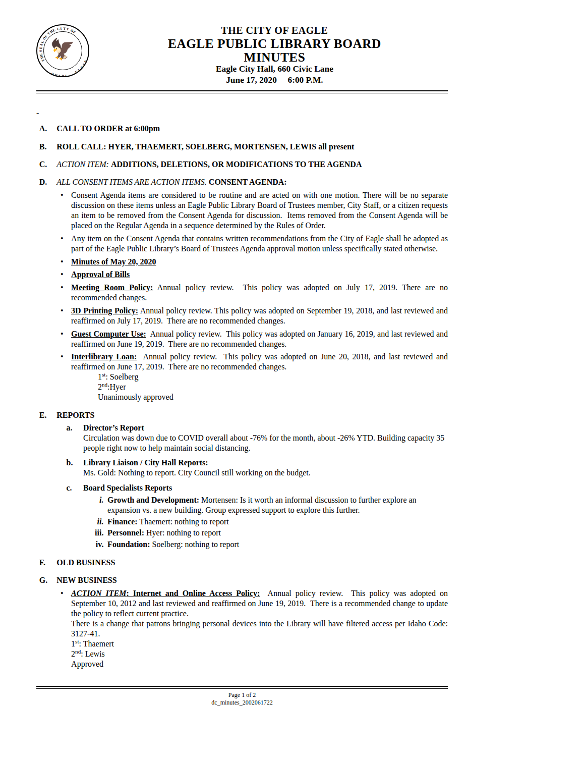T H E S E A L O F T H E C I T Y O F E A G L E , I D A H O
🦅
THE CITY OF EAGLE
EAGLE PUBLIC LIBRARY BOARD
MINUTES
Eagle City Hall, 660 Civic Lane
June 17, 2020 6:00 P.M.
-
A. CALL TO ORDER at 6:00pm
B. ROLL CALL: HYER, THAEMERT, SOELBERG, MORTENSEN, LEWIS all present
C. ACTION ITEM: ADDITIONS, DELETIONS, OR MODIFICATIONS TO THE AGENDA
D. ALL CONSENT ITEMS ARE ACTION ITEMS. CONSENT AGENDA:
Consent Agenda items are considered to be routine and are acted on with one motion. There will be no separate discussion on these items unless an Eagle Public Library Board of Trustees member, City Staff, or a citizen requests an item to be removed from the Consent Agenda for discussion. Items removed from the Consent Agenda will be placed on the Regular Agenda in a sequence determined by the Rules of Order.
Any item on the Consent Agenda that contains written recommendations from the City of Eagle shall be adopted as part of the Eagle Public Library’s Board of Trustees Agenda approval motion unless specifically stated otherwise.
Minutes of May 20, 2020
Approval of Bills
Meeting Room Policy: Annual policy review. This policy was adopted on July 17, 2019. There are no recommended changes.
3D Printing Policy: Annual policy review. This policy was adopted on September 19, 2018, and last reviewed and reaffirmed on July 17, 2019. There are no recommended changes.
Guest Computer Use: Annual policy review. This policy was adopted on January 16, 2019, and last reviewed and reaffirmed on June 19, 2019. There are no recommended changes.
Interlibrary Loan: Annual policy review. This policy was adopted on June 20, 2018, and last reviewed and reaffirmed on June 17, 2019. There are no recommended changes.
1st: Soelberg
2nd:Hyer
Unanimously approved
E. REPORTS
a. Director’s Report
Circulation was down due to COVID overall about -76% for the month, about -26% YTD. Building capacity 35 people right now to help maintain social distancing.
b. Library Liaison / City Hall Reports:
Ms. Gold: Nothing to report. City Council still working on the budget.
c. Board Specialists Reports
i. Growth and Development: Mortensen: Is it worth an informal discussion to further explore an expansion vs. a new building. Group expressed support to explore this further.
ii. Finance: Thaemert: nothing to report
iii. Personnel: Hyer: nothing to report
iv. Foundation: Soelberg: nothing to report
F. OLD BUSINESS
G. NEW BUSINESS
ACTION ITEM: Internet and Online Access Policy: Annual policy review. This policy was adopted on September 10, 2012 and last reviewed and reaffirmed on June 19, 2019. There is a recommended change to update the policy to reflect current practice.
There is a change that patrons bringing personal devices into the Library will have filtered access per Idaho Code: 3127-41.
1st: Thaemert
2nd: Lewis
Approved
Page 1 of 2
dc_minutes_2002061722